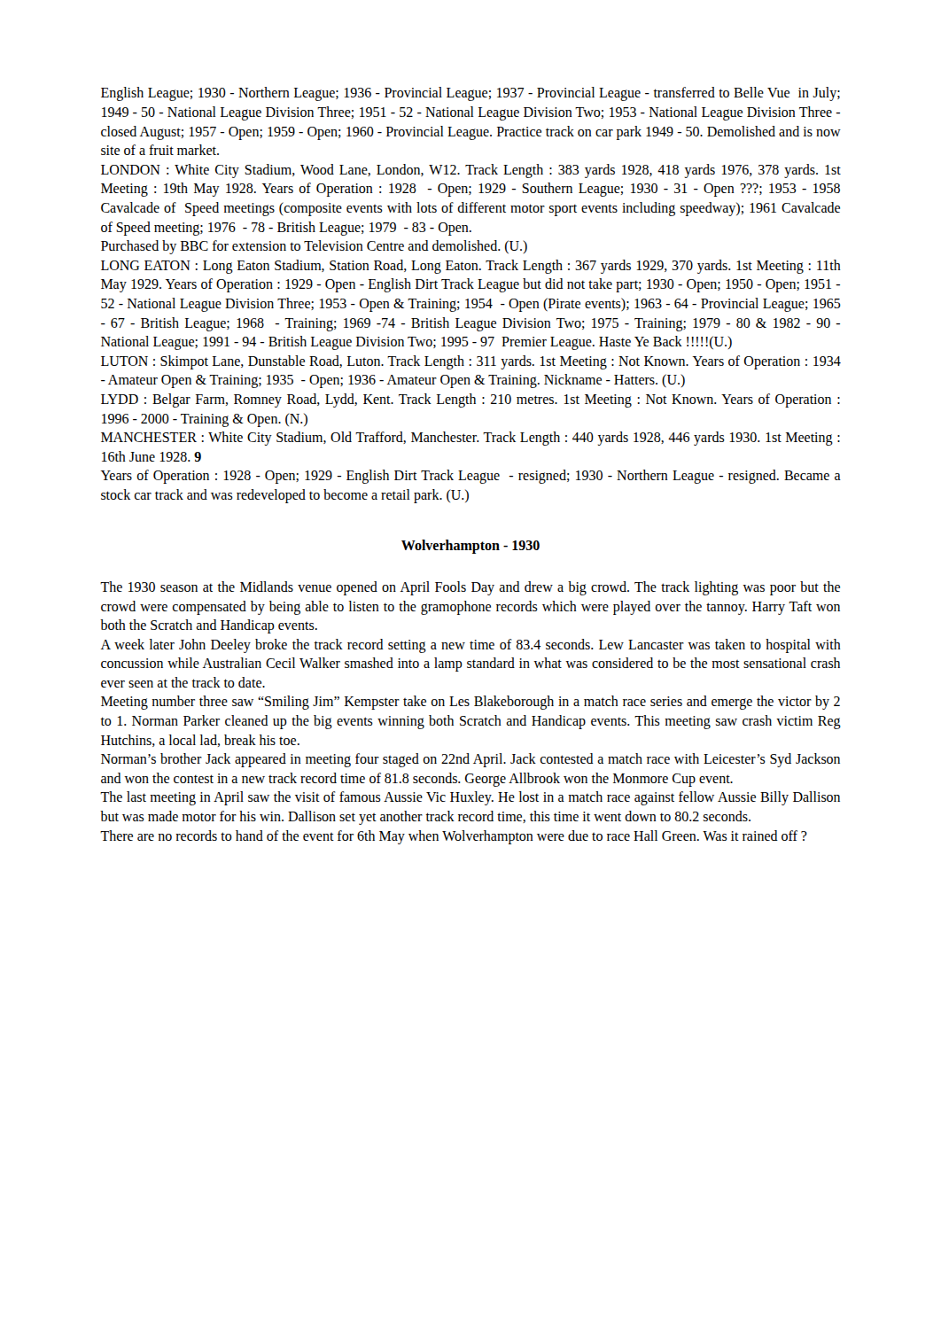English League; 1930 - Northern League; 1936 - Provincial League; 1937 - Provincial League - transferred to Belle Vue in July; 1949 - 50 - National League Division Three; 1951 - 52 - National League Division Two; 1953 - National League Division Three - closed August; 1957 - Open; 1959 - Open; 1960 - Provincial League. Practice track on car park 1949 - 50. Demolished and is now site of a fruit market.
LONDON : White City Stadium, Wood Lane, London, W12. Track Length : 383 yards 1928, 418 yards 1976, 378 yards. 1st Meeting : 19th May 1928. Years of Operation : 1928 - Open; 1929 - Southern League; 1930 - 31 - Open ???; 1953 - 1958 Cavalcade of Speed meetings (composite events with lots of different motor sport events including speedway); 1961 Cavalcade of Speed meeting; 1976 - 78 - British League; 1979 - 83 - Open.
Purchased by BBC for extension to Television Centre and demolished. (U.)
LONG EATON : Long Eaton Stadium, Station Road, Long Eaton. Track Length : 367 yards 1929, 370 yards. 1st Meeting : 11th May 1929. Years of Operation : 1929 - Open - English Dirt Track League but did not take part; 1930 - Open; 1950 - Open; 1951 - 52 - National League Division Three; 1953 - Open & Training; 1954 - Open (Pirate events); 1963 - 64 - Provincial League; 1965 - 67 - British League; 1968 - Training; 1969 -74 - British League Division Two; 1975 - Training; 1979 - 80 & 1982 - 90 - National League; 1991 - 94 - British League Division Two; 1995 - 97 Premier League. Haste Ye Back !!!!!(U.)
LUTON : Skimpot Lane, Dunstable Road, Luton. Track Length : 311 yards. 1st Meeting : Not Known. Years of Operation : 1934 - Amateur Open & Training; 1935 - Open; 1936 - Amateur Open & Training. Nickname - Hatters. (U.)
LYDD : Belgar Farm, Romney Road, Lydd, Kent. Track Length : 210 metres. 1st Meeting : Not Known. Years of Operation : 1996 - 2000 - Training & Open. (N.)
MANCHESTER : White City Stadium, Old Trafford, Manchester. Track Length : 440 yards 1928, 446 yards 1930. 1st Meeting : 16th June 1928. 9
Years of Operation : 1928 - Open; 1929 - English Dirt Track League - resigned; 1930 - Northern League - resigned. Became a stock car track and was redeveloped to become a retail park. (U.)
Wolverhampton - 1930
The 1930 season at the Midlands venue opened on April Fools Day and drew a big crowd. The track lighting was poor but the crowd were compensated by being able to listen to the gramophone records which were played over the tannoy. Harry Taft won both the Scratch and Handicap events.
A week later John Deeley broke the track record setting a new time of 83.4 seconds. Lew Lancaster was taken to hospital with concussion while Australian Cecil Walker smashed into a lamp standard in what was considered to be the most sensational crash ever seen at the track to date.
Meeting number three saw “Smiling Jim” Kempster take on Les Blakeborough in a match race series and emerge the victor by 2 to 1. Norman Parker cleaned up the big events winning both Scratch and Handicap events. This meeting saw crash victim Reg Hutchins, a local lad, break his toe.
Norman’s brother Jack appeared in meeting four staged on 22nd April. Jack contested a match race with Leicester’s Syd Jackson and won the contest in a new track record time of 81.8 seconds. George Allbrook won the Monmore Cup event.
The last meeting in April saw the visit of famous Aussie Vic Huxley. He lost in a match race against fellow Aussie Billy Dallison but was made motor for his win. Dallison set yet another track record time, this time it went down to 80.2 seconds.
There are no records to hand of the event for 6th May when Wolverhampton were due to race Hall Green. Was it rained off ?